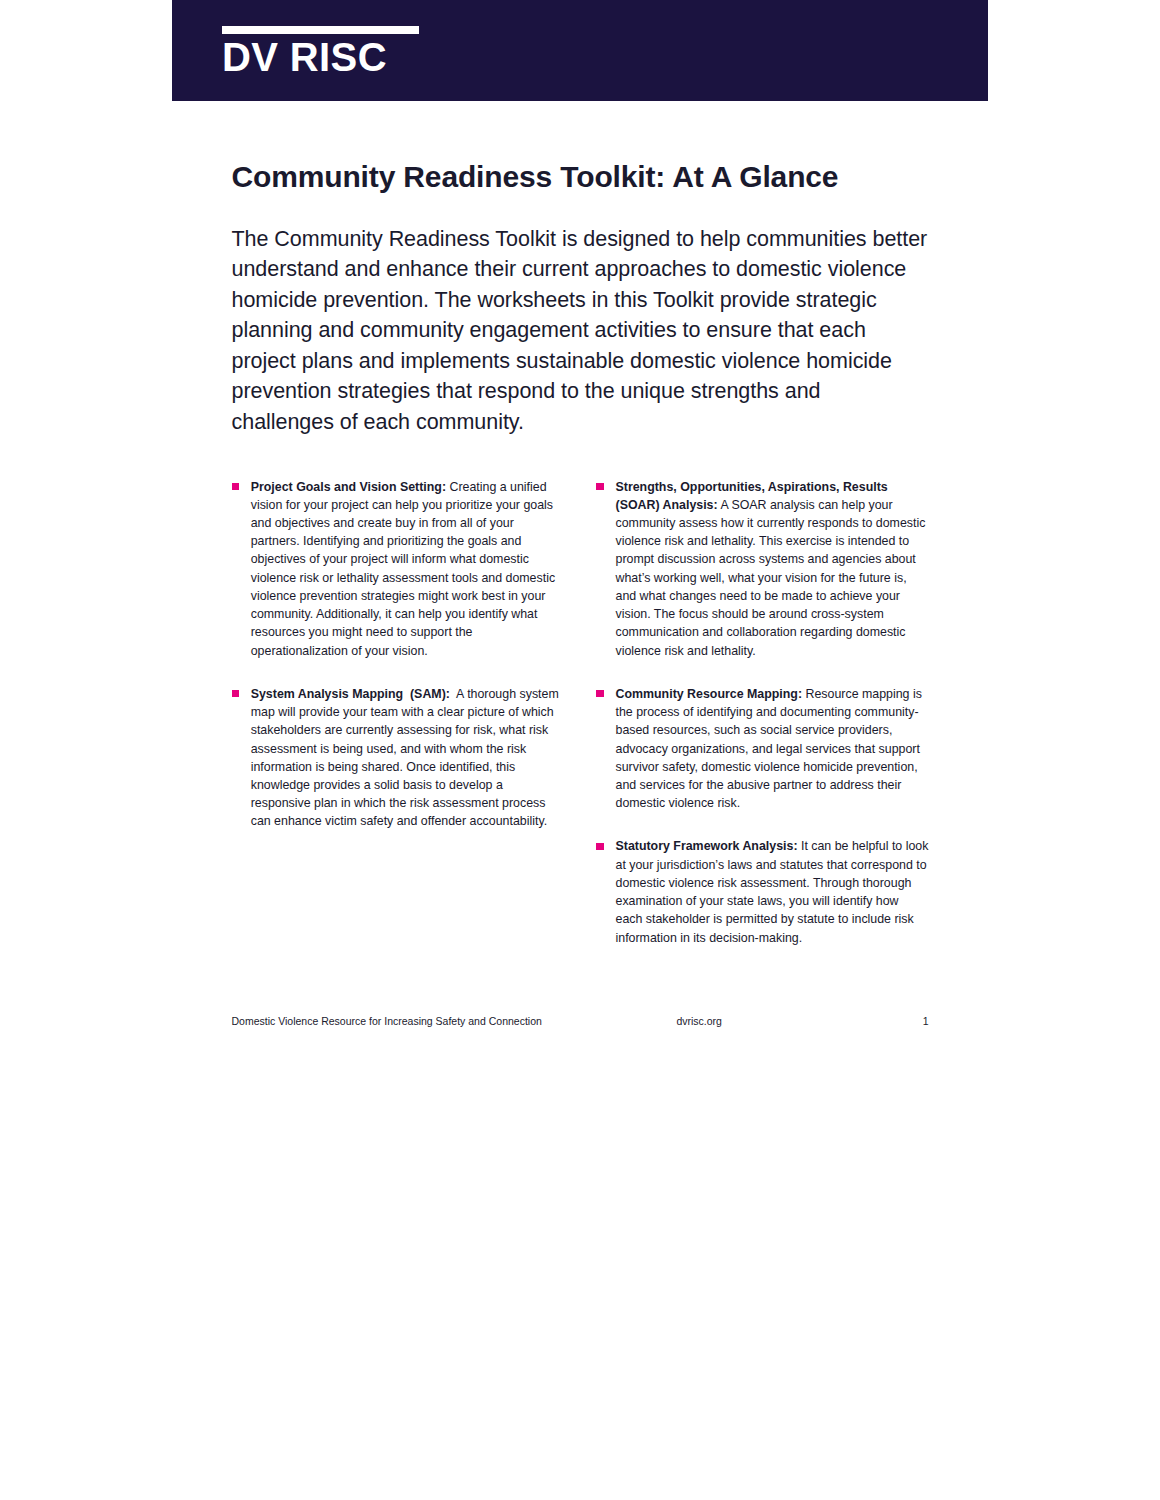DV RISC
Community Readiness Toolkit: At A Glance
The Community Readiness Toolkit is designed to help communities better understand and enhance their current approaches to domestic violence homicide prevention. The worksheets in this Toolkit provide strategic planning and community engagement activities to ensure that each project plans and implements sustainable domestic violence homicide prevention strategies that respond to the unique strengths and challenges of each community.
Project Goals and Vision Setting: Creating a unified vision for your project can help you prioritize your goals and objectives and create buy in from all of your partners. Identifying and prioritizing the goals and objectives of your project will inform what domestic violence risk or lethality assessment tools and domestic violence prevention strategies might work best in your community. Additionally, it can help you identify what resources you might need to support the operationalization of your vision.
System Analysis Mapping (SAM): A thorough system map will provide your team with a clear picture of which stakeholders are currently assessing for risk, what risk assessment is being used, and with whom the risk information is being shared. Once identified, this knowledge provides a solid basis to develop a responsive plan in which the risk assessment process can enhance victim safety and offender accountability.
Strengths, Opportunities, Aspirations, Results (SOAR) Analysis: A SOAR analysis can help your community assess how it currently responds to domestic violence risk and lethality. This exercise is intended to prompt discussion across systems and agencies about what’s working well, what your vision for the future is, and what changes need to be made to achieve your vision. The focus should be around cross-system communication and collaboration regarding domestic violence risk and lethality.
Community Resource Mapping: Resource mapping is the process of identifying and documenting community-based resources, such as social service providers, advocacy organizations, and legal services that support survivor safety, domestic violence homicide prevention, and services for the abusive partner to address their domestic violence risk.
Statutory Framework Analysis: It can be helpful to look at your jurisdiction’s laws and statutes that correspond to domestic violence risk assessment. Through thorough examination of your state laws, you will identify how each stakeholder is permitted by statute to include risk information in its decision-making.
Domestic Violence Resource for Increasing Safety and Connection
dvrisc.org
1